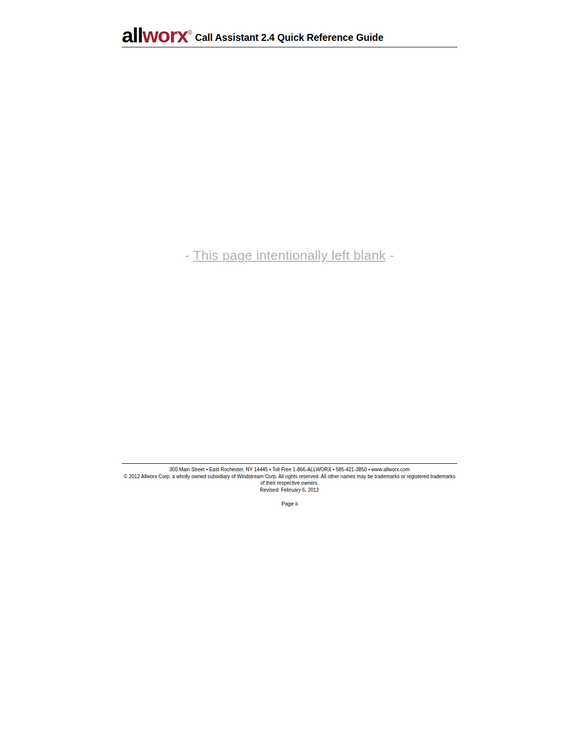all worx®
Call Assistant 2.4 Quick Reference Guide
- This page intentionally left blank -
300 Main Street • East Rochester, NY 14445 • Toll Free 1-866-ALLWORX • 585-421-3850 • www.allworx.com
© 2012 Allworx Corp, a wholly owned subsidiary of Windstream Corp. All rights reserved. All other names may be trademarks or registered trademarks of their respective owners.
Revised: February 6, 2012
Page ii